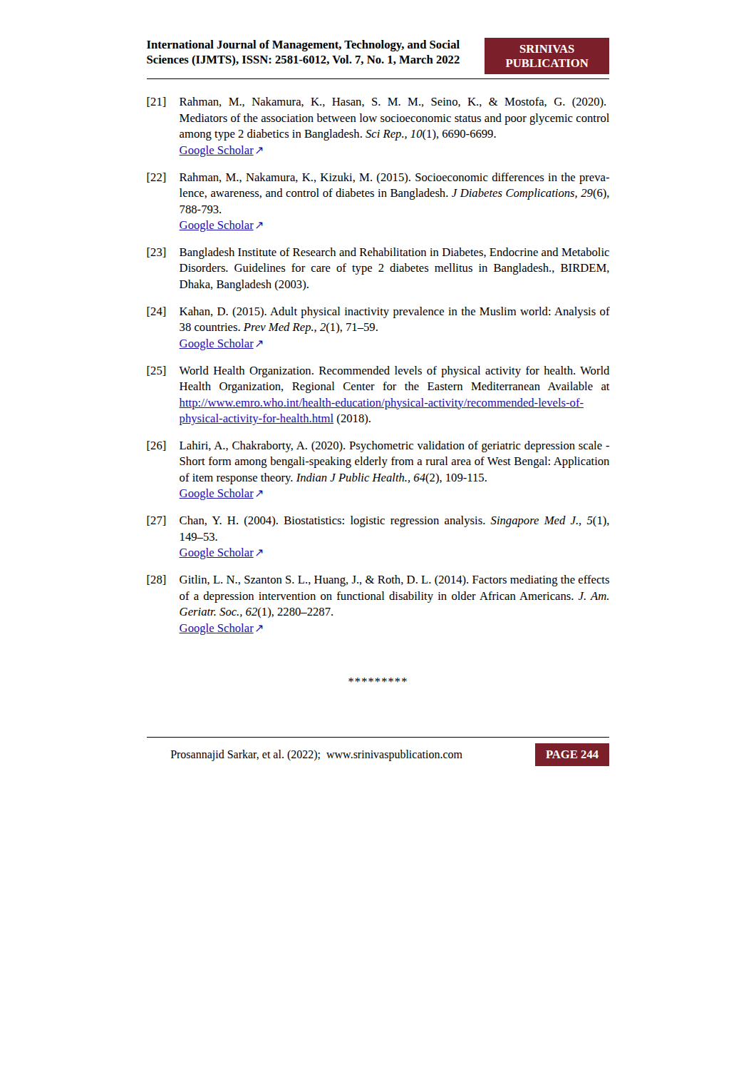International Journal of Management, Technology, and Social
Sciences (IJMTS), ISSN: 2581-6012, Vol. 7, No. 1, March 2022
SRINIVAS
PUBLICATION
[21] Rahman, M., Nakamura, K., Hasan, S. M. M., Seino, K., & Mostofa, G. (2020). Mediators of the association between low socioeconomic status and poor glycemic control among type 2 diabetics in Bangladesh. Sci Rep., 10(1), 6690-6699. Google Scholar
[22] Rahman, M., Nakamura, K., Kizuki, M. (2015). Socioeconomic differences in the prevalence, awareness, and control of diabetes in Bangladesh. J Diabetes Complications, 29(6), 788-793. Google Scholar
[23] Bangladesh Institute of Research and Rehabilitation in Diabetes, Endocrine and Metabolic Disorders. Guidelines for care of type 2 diabetes mellitus in Bangladesh., BIRDEM, Dhaka, Bangladesh (2003).
[24] Kahan, D. (2015). Adult physical inactivity prevalence in the Muslim world: Analysis of 38 countries. Prev Med Rep., 2(1), 71–59. Google Scholar
[25] World Health Organization. Recommended levels of physical activity for health. World Health Organization, Regional Center for the Eastern Mediterranean Available at http://www.emro.who.int/health-education/physical-activity/recommended-levels-of-physical-activity-for-health.html (2018).
[26] Lahiri, A., Chakraborty, A. (2020). Psychometric validation of geriatric depression scale - Short form among bengali-speaking elderly from a rural area of West Bengal: Application of item response theory. Indian J Public Health., 64(2), 109-115. Google Scholar
[27] Chan, Y. H. (2004). Biostatistics: logistic regression analysis. Singapore Med J., 5(1), 149–53. Google Scholar
[28] Gitlin, L. N., Szanton S. L., Huang, J., & Roth, D. L. (2014). Factors mediating the effects of a depression intervention on functional disability in older African Americans. J. Am. Geriatr. Soc., 62(1), 2280–2287. Google Scholar
*********
Prosannajid Sarkar, et al. (2022); www.srinivaspublication.com
PAGE 244